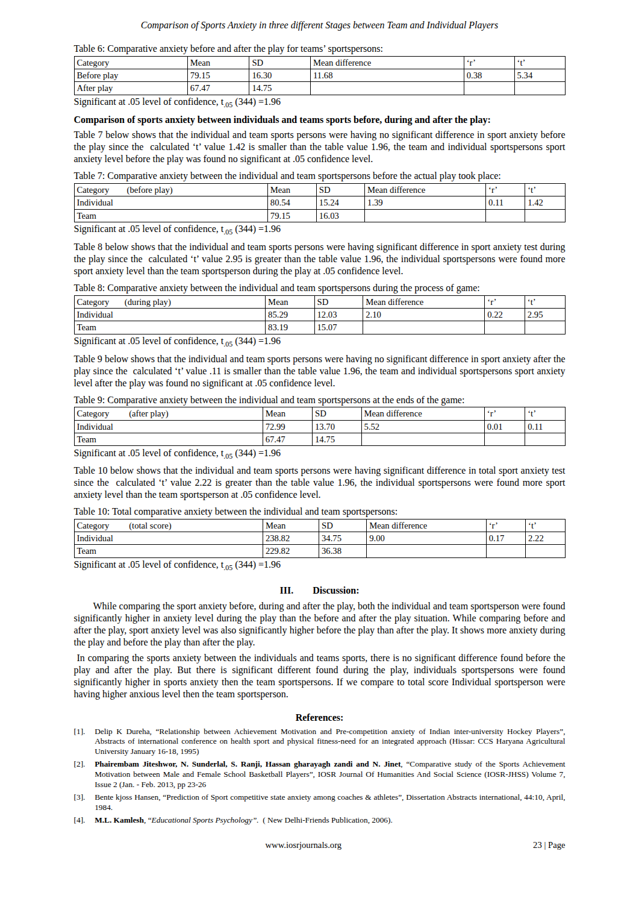Comparison of Sports Anxiety in three different Stages between Team and Individual Players
Table 6: Comparative anxiety before and after the play for teams’ sportspersons:
| Category | Mean | SD | Mean difference | ‘r’ | ‘t’ |
| Before play | 79.15 | 16.30 | 11.68 | 0.38 | 5.34 |
| After play | 67.47 | 14.75 | | | |
Significant at .05 level of confidence, t.05 (344) =1.96
Comparison of sports anxiety between individuals and teams sports before, during and after the play:
Table 7 below shows that the individual and team sports persons were having no significant difference in sport anxiety before the play since the calculated ‘t’ value 1.42 is smaller than the table value 1.96, the team and individual sportspersons sport anxiety level before the play was found no significant at .05 confidence level.
Table 7: Comparative anxiety between the individual and team sportspersons before the actual play took place:
| Category (before play) | Mean | SD | Mean difference | ‘r’ | ‘t’ |
| Individual | 80.54 | 15.24 | 1.39 | 0.11 | 1.42 |
| Team | 79.15 | 16.03 | | | |
Significant at .05 level of confidence, t.05 (344) =1.96
Table 8 below shows that the individual and team sports persons were having significant difference in sport anxiety test during the play since the calculated ‘t’ value 2.95 is greater than the table value 1.96, the individual sportspersons were found more sport anxiety level than the team sportsperson during the play at .05 confidence level.
Table 8: Comparative anxiety between the individual and team sportspersons during the process of game:
| Category (during play) | Mean | SD | Mean difference | ‘r’ | ‘t’ |
| Individual | 85.29 | 12.03 | 2.10 | 0.22 | 2.95 |
| Team | 83.19 | 15.07 | | | |
Significant at .05 level of confidence, t.05 (344) =1.96
Table 9 below shows that the individual and team sports persons were having no significant difference in sport anxiety after the play since the calculated ‘t’ value .11 is smaller than the table value 1.96, the team and individual sportspersons sport anxiety level after the play was found no significant at .05 confidence level.
Table 9: Comparative anxiety between the individual and team sportspersons at the ends of the game:
| Category (after play) | Mean | SD | Mean difference | ‘r’ | ‘t’ |
| Individual | 72.99 | 13.70 | 5.52 | 0.01 | 0.11 |
| Team | 67.47 | 14.75 | | | |
Significant at .05 level of confidence, t.05 (344) =1.96
Table 10 below shows that the individual and team sports persons were having significant difference in total sport anxiety test since the calculated ‘t’ value 2.22 is greater than the table value 1.96, the individual sportspersons were found more sport anxiety level than the team sportsperson at .05 confidence level.
Table 10: Total comparative anxiety between the individual and team sportspersons:
| Category (total score) | Mean | SD | Mean difference | ‘r’ | ‘t’ |
| Individual | 238.82 | 34.75 | 9.00 | 0.17 | 2.22 |
| Team | 229.82 | 36.38 | | | |
Significant at .05 level of confidence, t.05 (344) =1.96
III. Discussion:
While comparing the sport anxiety before, during and after the play, both the individual and team sportsperson were found significantly higher in anxiety level during the play than the before and after the play situation. While comparing before and after the play, sport anxiety level was also significantly higher before the play than after the play. It shows more anxiety during the play and before the play than after the play.
In comparing the sports anxiety between the individuals and teams sports, there is no significant difference found before the play and after the play. But there is significant different found during the play, individuals sportspersons were found significantly higher in sports anxiety then the team sportspersons. If we compare to total score Individual sportsperson were having higher anxious level then the team sportsperson.
References:
Delip K Dureha, “Relationship between Achievement Motivation and Pre-competition anxiety of Indian inter-university Hockey Players”, Abstracts of international conference on health sport and physical fitness-need for an integrated approach (Hissar: CCS Haryana Agricultural University January 16-18, 1995)
Phairembam Jiteshwor, N. Sunderlal, S. Ranji, Hassan gharayagh zandi and N. Jinet, “Comparative study of the Sports Achievement Motivation between Male and Female School Basketball Players”, IOSR Journal Of Humanities And Social Science (IOSR-JHSS) Volume 7, Issue 2 (Jan. - Feb. 2013, pp 23-26
Bente kjoss Hansen, “Prediction of Sport competitive state anxiety among coaches & athletes”, Dissertation Abstracts international, 44:10, April, 1984.
M.L. Kamlesh, “Educational Sports Psychology”. ( New Delhi-Friends Publication, 2006).
www.iosrjournals.org
23 | Page